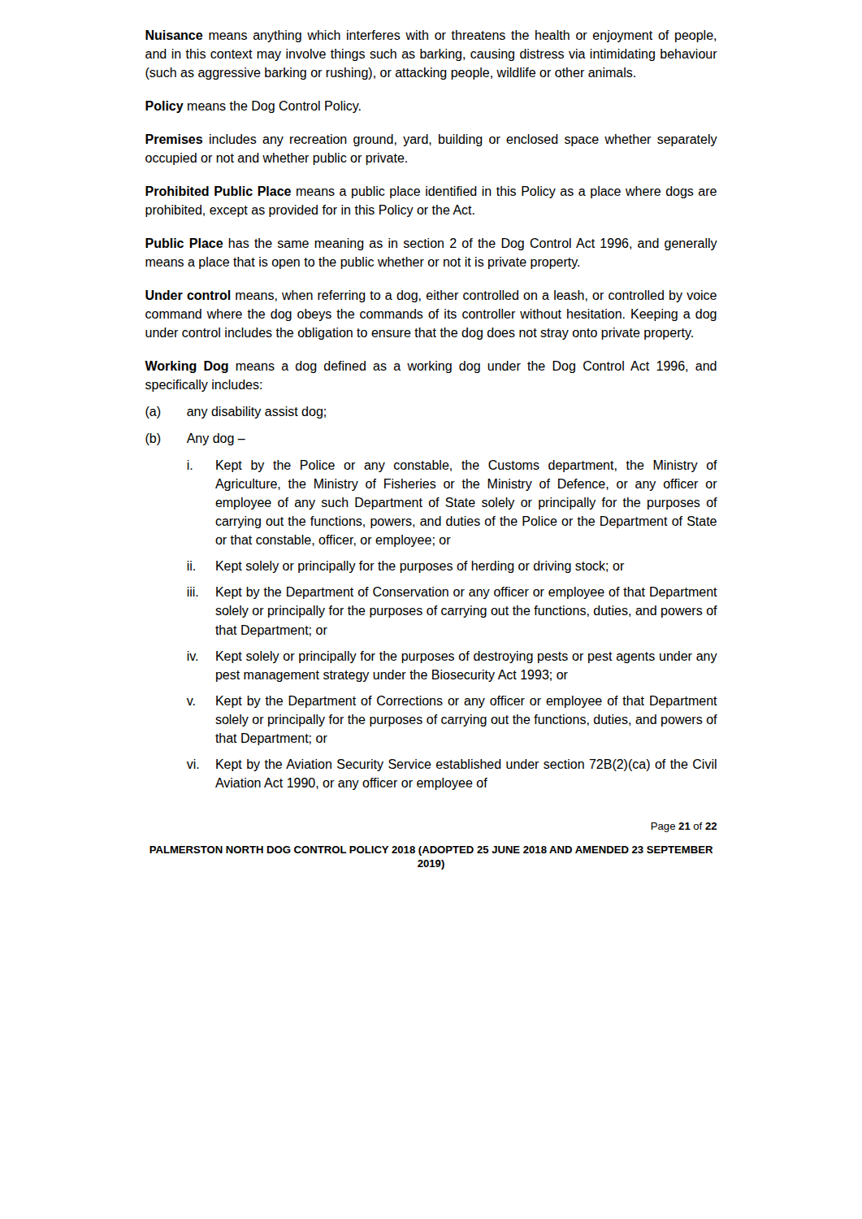Nuisance
Nuisance means anything which interferes with or threatens the health or enjoyment of people, and in this context may involve things such as barking, causing distress via intimidating behaviour (such as aggressive barking or rushing), or attacking people, wildlife or other animals.
Policy
Policy means the Dog Control Policy.
Premises
Premises includes any recreation ground, yard, building or enclosed space whether separately occupied or not and whether public or private.
Prohibited Public Place
Prohibited Public Place means a public place identified in this Policy as a place where dogs are prohibited, except as provided for in this Policy or the Act.
Public Place
Public Place has the same meaning as in section 2 of the Dog Control Act 1996, and generally means a place that is open to the public whether or not it is private property.
Under control
Under control means, when referring to a dog, either controlled on a leash, or controlled by voice command where the dog obeys the commands of its controller without hesitation. Keeping a dog under control includes the obligation to ensure that the dog does not stray onto private property.
Working Dog
Working Dog means a dog defined as a working dog under the Dog Control Act 1996, and specifically includes:
(a) any disability assist dog;
(b) Any dog –
i. Kept by the Police or any constable, the Customs department, the Ministry of Agriculture, the Ministry of Fisheries or the Ministry of Defence, or any officer or employee of any such Department of State solely or principally for the purposes of carrying out the functions, powers, and duties of the Police or the Department of State or that constable, officer, or employee; or
ii. Kept solely or principally for the purposes of herding or driving stock; or
iii. Kept by the Department of Conservation or any officer or employee of that Department solely or principally for the purposes of carrying out the functions, duties, and powers of that Department; or
iv. Kept solely or principally for the purposes of destroying pests or pest agents under any pest management strategy under the Biosecurity Act 1993; or
v. Kept by the Department of Corrections or any officer or employee of that Department solely or principally for the purposes of carrying out the functions, duties, and powers of that Department; or
vi. Kept by the Aviation Security Service established under section 72B(2)(ca) of the Civil Aviation Act 1990, or any officer or employee of
Page 21 of 22
PALMERSTON NORTH DOG CONTROL POLICY 2018 (ADOPTED 25 JUNE 2018 AND AMENDED 23 SEPTEMBER 2019)